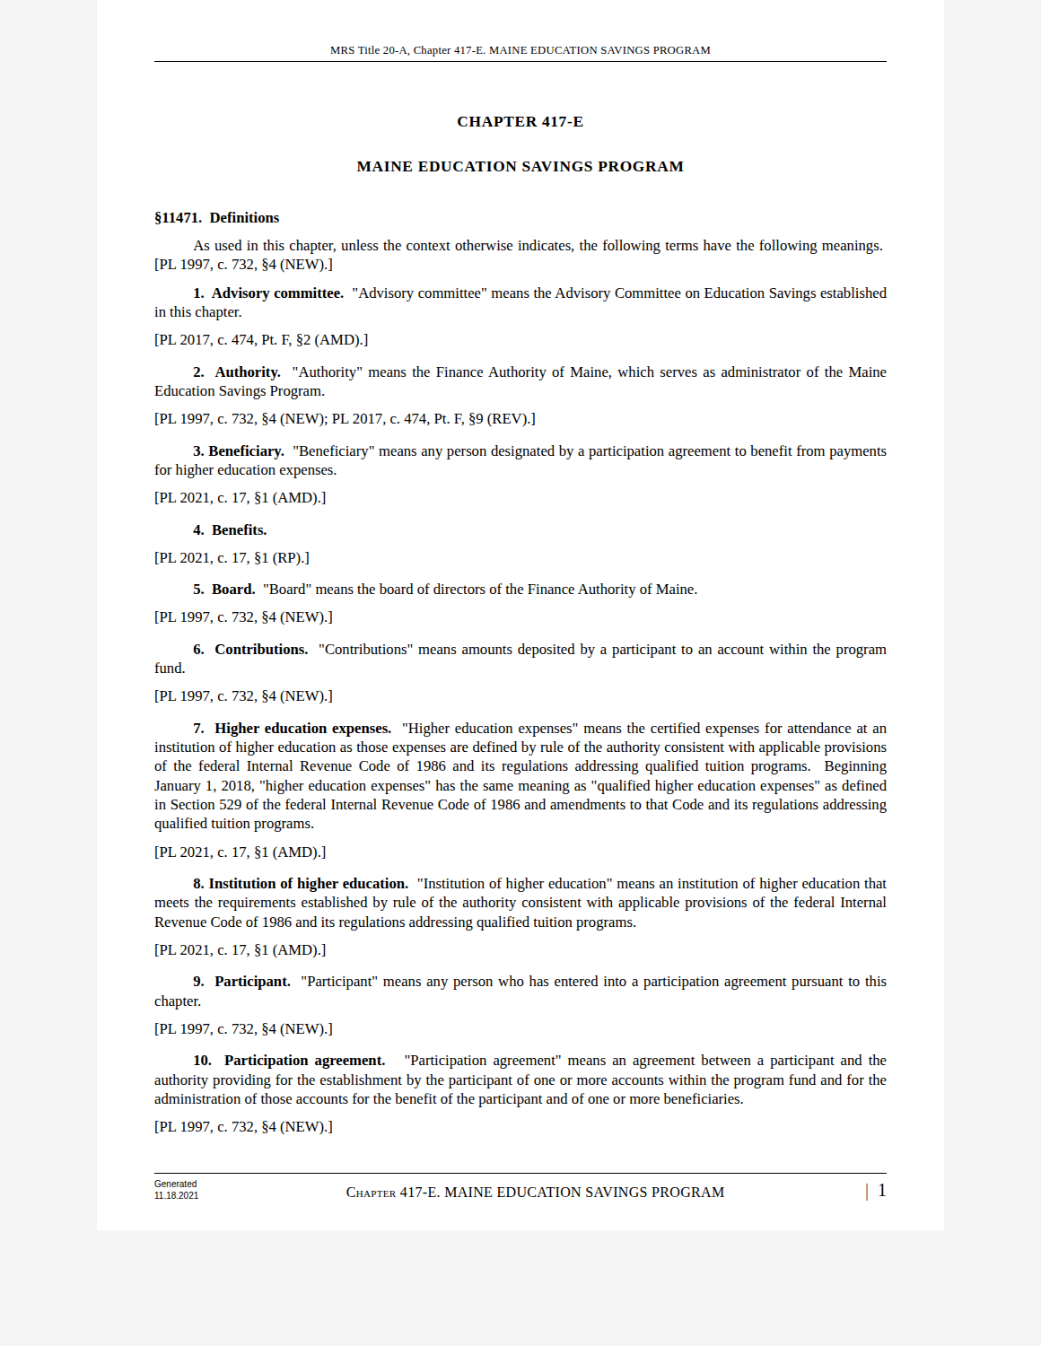MRS Title 20-A, Chapter 417-E. MAINE EDUCATION SAVINGS PROGRAM
CHAPTER 417-E
MAINE EDUCATION SAVINGS PROGRAM
§11471. Definitions
As used in this chapter, unless the context otherwise indicates, the following terms have the following meanings. [PL 1997, c. 732, §4 (NEW).]
1. Advisory committee. "Advisory committee" means the Advisory Committee on Education Savings established in this chapter.
[PL 2017, c. 474, Pt. F, §2 (AMD).]
2. Authority. "Authority" means the Finance Authority of Maine, which serves as administrator of the Maine Education Savings Program.
[PL 1997, c. 732, §4 (NEW); PL 2017, c. 474, Pt. F, §9 (REV).]
3. Beneficiary. "Beneficiary" means any person designated by a participation agreement to benefit from payments for higher education expenses.
[PL 2021, c. 17, §1 (AMD).]
4. Benefits.
[PL 2021, c. 17, §1 (RP).]
5. Board. "Board" means the board of directors of the Finance Authority of Maine.
[PL 1997, c. 732, §4 (NEW).]
6. Contributions. "Contributions" means amounts deposited by a participant to an account within the program fund.
[PL 1997, c. 732, §4 (NEW).]
7. Higher education expenses. "Higher education expenses" means the certified expenses for attendance at an institution of higher education as those expenses are defined by rule of the authority consistent with applicable provisions of the federal Internal Revenue Code of 1986 and its regulations addressing qualified tuition programs. Beginning January 1, 2018, "higher education expenses" has the same meaning as "qualified higher education expenses" as defined in Section 529 of the federal Internal Revenue Code of 1986 and amendments to that Code and its regulations addressing qualified tuition programs.
[PL 2021, c. 17, §1 (AMD).]
8. Institution of higher education. "Institution of higher education" means an institution of higher education that meets the requirements established by rule of the authority consistent with applicable provisions of the federal Internal Revenue Code of 1986 and its regulations addressing qualified tuition programs.
[PL 2021, c. 17, §1 (AMD).]
9. Participant. "Participant" means any person who has entered into a participation agreement pursuant to this chapter.
[PL 1997, c. 732, §4 (NEW).]
10. Participation agreement. "Participation agreement" means an agreement between a participant and the authority providing for the establishment by the participant of one or more accounts within the program fund and for the administration of those accounts for the benefit of the participant and of one or more beneficiaries.
[PL 1997, c. 732, §4 (NEW).]
Generated
11.18.2021
Chapter 417-E. MAINE EDUCATION SAVINGS PROGRAM
|1